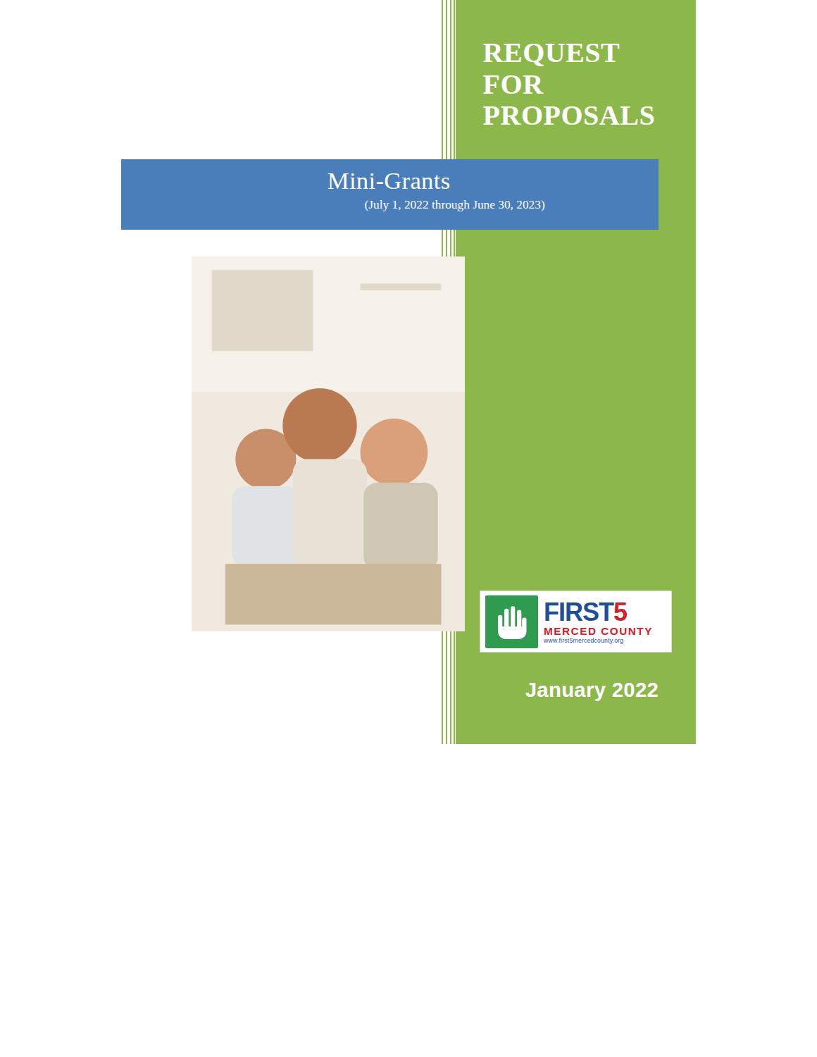REQUEST FOR PROPOSALS
Mini-Grants
(July 1, 2022 through June 30, 2023)
FIRST5
MERCED COUNTY
www.first5mercedcounty.org
January 2022